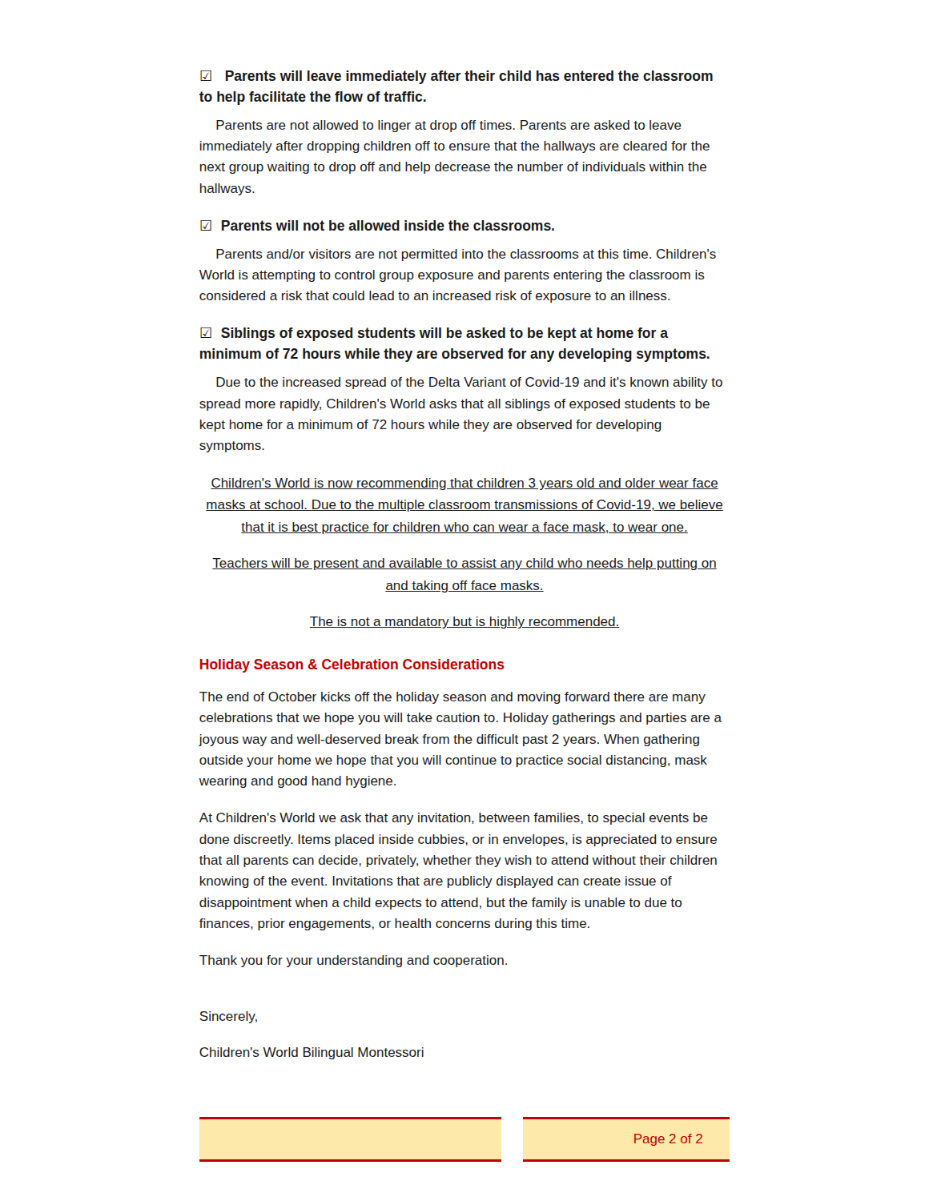☑ Parents will leave immediately after their child has entered the classroom to help facilitate the flow of traffic.
Parents are not allowed to linger at drop off times. Parents are asked to leave immediately after dropping children off to ensure that the hallways are cleared for the next group waiting to drop off and help decrease the number of individuals within the hallways.
☑ Parents will not be allowed inside the classrooms.
Parents and/or visitors are not permitted into the classrooms at this time. Children's World is attempting to control group exposure and parents entering the classroom is considered a risk that could lead to an increased risk of exposure to an illness.
☑ Siblings of exposed students will be asked to be kept at home for a minimum of 72 hours while they are observed for any developing symptoms.
Due to the increased spread of the Delta Variant of Covid-19 and it's known ability to spread more rapidly, Children's World asks that all siblings of exposed students to be kept home for a minimum of 72 hours while they are observed for developing symptoms.
Children's World is now recommending that children 3 years old and older wear face masks at school. Due to the multiple classroom transmissions of Covid-19, we believe that it is best practice for children who can wear a face mask, to wear one.
Teachers will be present and available to assist any child who needs help putting on and taking off face masks.
The is not a mandatory but is highly recommended.
Holiday Season & Celebration Considerations
The end of October kicks off the holiday season and moving forward there are many celebrations that we hope you will take caution to. Holiday gatherings and parties are a joyous way and well-deserved break from the difficult past 2 years. When gathering outside your home we hope that you will continue to practice social distancing, mask wearing and good hand hygiene.
At Children's World we ask that any invitation, between families, to special events be done discreetly. Items placed inside cubbies, or in envelopes, is appreciated to ensure that all parents can decide, privately, whether they wish to attend without their children knowing of the event. Invitations that are publicly displayed can create issue of disappointment when a child expects to attend, but the family is unable to due to finances, prior engagements, or health concerns during this time.
Thank you for your understanding and cooperation.
Sincerely,
Children's World Bilingual Montessori
Page 2 of 2